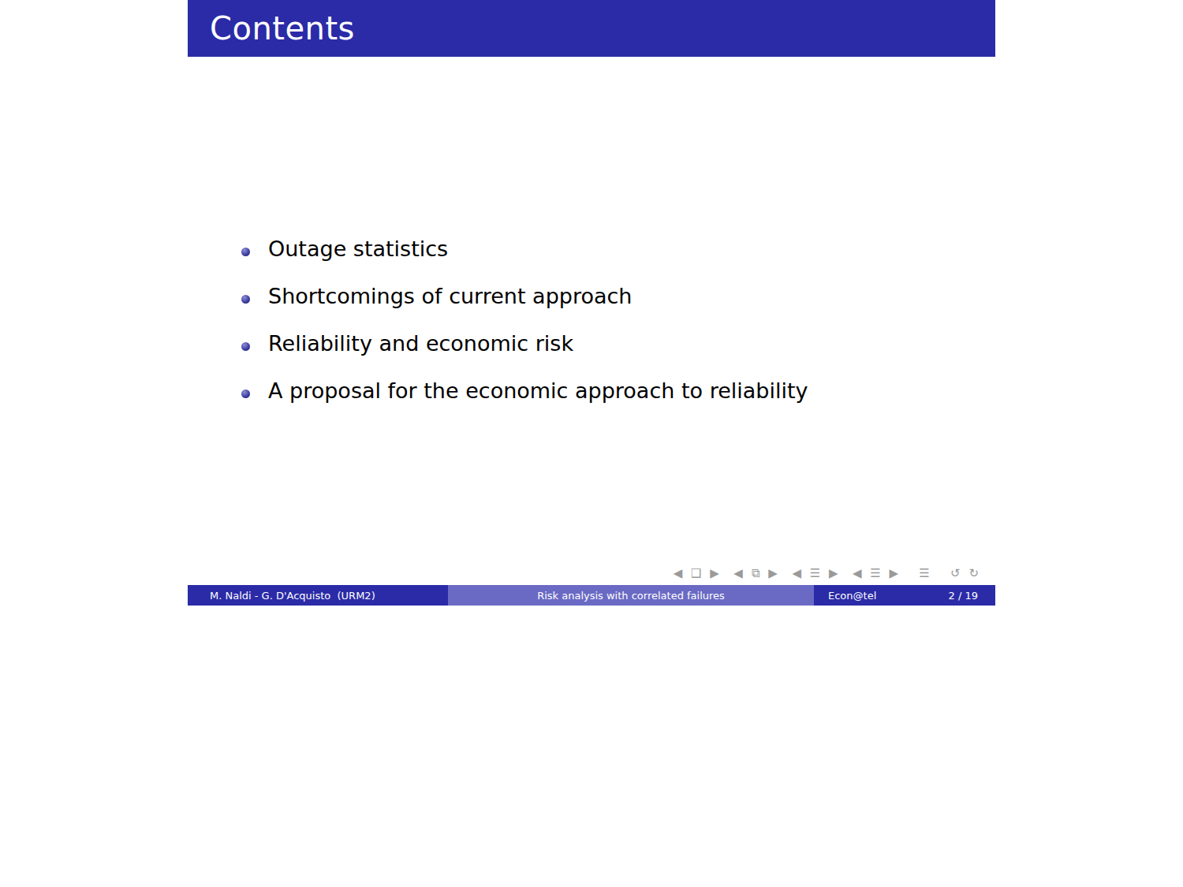Contents
Outage statistics
Shortcomings of current approach
Reliability and economic risk
A proposal for the economic approach to reliability
◀ ❑ ▶ ◀ ⧉ ▶ ◀ ☰ ▶ ◀ ☰ ▶ ☰ ↺ ↻
M. Naldi - G. D'Acquisto (URM2)
Risk analysis with correlated failures
Econ@tel 2 / 19